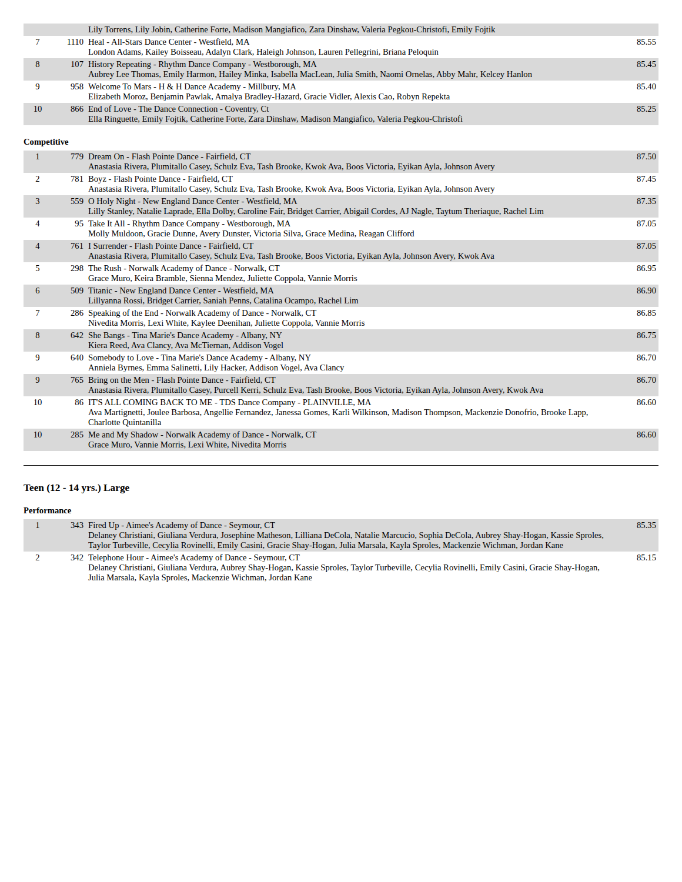| | | Lily Torrens, Lily Jobin, Catherine Forte, Madison Mangiafico, Zara Dinshaw, Valeria Pegkou-Christofi, Emily Fojtik | |
| 7 | 1110 | Heal - All-Stars Dance Center - Westfield, MA London Adams, Kailey Boisseau, Adalyn Clark, Haleigh Johnson, Lauren Pellegrini, Briana Peloquin | 85.55 |
| 8 | 107 | History Repeating - Rhythm Dance Company - Westborough, MA Aubrey Lee Thomas, Emily Harmon, Hailey Minka, Isabella MacLean, Julia Smith, Naomi Ornelas, Abby Mahr, Kelcey Hanlon | 85.45 |
| 9 | 958 | Welcome To Mars - H & H Dance Academy - Millbury, MA Elizabeth Moroz, Benjamin Pawlak, Amalya Bradley-Hazard, Gracie Vidler, Alexis Cao, Robyn Repekta | 85.40 |
| 10 | 866 | End of Love - The Dance Connection - Coventry, Ct Ella Ringuette, Emily Fojtik, Catherine Forte, Zara Dinshaw, Madison Mangiafico, Valeria Pegkou-Christofi | 85.25 |
Competitive
| 1 | 779 | Dream On - Flash Pointe Dance - Fairfield, CT Anastasia Rivera, Plumitallo Casey, Schulz Eva, Tash Brooke, Kwok Ava, Boos Victoria, Eyikan Ayla, Johnson Avery | 87.50 |
| 2 | 781 | Boyz - Flash Pointe Dance - Fairfield, CT Anastasia Rivera, Plumitallo Casey, Schulz Eva, Tash Brooke, Kwok Ava, Boos Victoria, Eyikan Ayla, Johnson Avery | 87.45 |
| 3 | 559 | O Holy Night - New England Dance Center - Westfield, MA Lilly Stanley, Natalie Laprade, Ella Dolby, Caroline Fair, Bridget Carrier, Abigail Cordes, AJ Nagle, Taytum Theriaque, Rachel Lim | 87.35 |
| 4 | 95 | Take It All - Rhythm Dance Company - Westborough, MA Molly Muldoon, Gracie Dunne, Avery Dunster, Victoria Silva, Grace Medina, Reagan Clifford | 87.05 |
| 4 | 761 | I Surrender - Flash Pointe Dance - Fairfield, CT Anastasia Rivera, Plumitallo Casey, Schulz Eva, Tash Brooke, Boos Victoria, Eyikan Ayla, Johnson Avery, Kwok Ava | 87.05 |
| 5 | 298 | The Rush - Norwalk Academy of Dance - Norwalk, CT Grace Muro, Keira Bramble, Sienna Mendez, Juliette Coppola, Vannie Morris | 86.95 |
| 6 | 509 | Titanic - New England Dance Center - Westfield, MA Lillyanna Rossi, Bridget Carrier, Saniah Penns, Catalina Ocampo, Rachel Lim | 86.90 |
| 7 | 286 | Speaking of the End - Norwalk Academy of Dance - Norwalk, CT Nivedita Morris, Lexi White, Kaylee Deenihan, Juliette Coppola, Vannie Morris | 86.85 |
| 8 | 642 | She Bangs - Tina Marie's Dance Academy - Albany, NY Kiera Reed, Ava Clancy, Ava McTiernan, Addison Vogel | 86.75 |
| 9 | 640 | Somebody to Love - Tina Marie's Dance Academy - Albany, NY Anniela Byrnes, Emma Salinetti, Lily Hacker, Addison Vogel, Ava Clancy | 86.70 |
| 9 | 765 | Bring on the Men - Flash Pointe Dance - Fairfield, CT Anastasia Rivera, Plumitallo Casey, Purcell Kerri, Schulz Eva, Tash Brooke, Boos Victoria, Eyikan Ayla, Johnson Avery, Kwok Ava | 86.70 |
| 10 | 86 | IT'S ALL COMING BACK TO ME - TDS Dance Company - PLAINVILLE, MA Ava Martignetti, Joulee Barbosa, Angellie Fernandez, Janessa Gomes, Karli Wilkinson, Madison Thompson, Mackenzie Donofrio, Brooke Lapp, Charlotte Quintanilla | 86.60 |
| 10 | 285 | Me and My Shadow - Norwalk Academy of Dance - Norwalk, CT Grace Muro, Vannie Morris, Lexi White, Nivedita Morris | 86.60 |
Teen (12 - 14 yrs.) Large
Performance
| 1 | 343 | Fired Up - Aimee's Academy of Dance - Seymour, CT Delaney Christiani, Giuliana Verdura, Josephine Matheson, Lilliana DeCola, Natalie Marcucio, Sophia DeCola, Aubrey Shay-Hogan, Kassie Sproles, Taylor Turbeville, Cecylia Rovinelli, Emily Casini, Gracie Shay-Hogan, Julia Marsala, Kayla Sproles, Mackenzie Wichman, Jordan Kane | 85.35 |
| 2 | 342 | Telephone Hour - Aimee's Academy of Dance - Seymour, CT Delaney Christiani, Giuliana Verdura, Aubrey Shay-Hogan, Kassie Sproles, Taylor Turbeville, Cecylia Rovinelli, Emily Casini, Gracie Shay-Hogan, Julia Marsala, Kayla Sproles, Mackenzie Wichman, Jordan Kane | 85.15 |